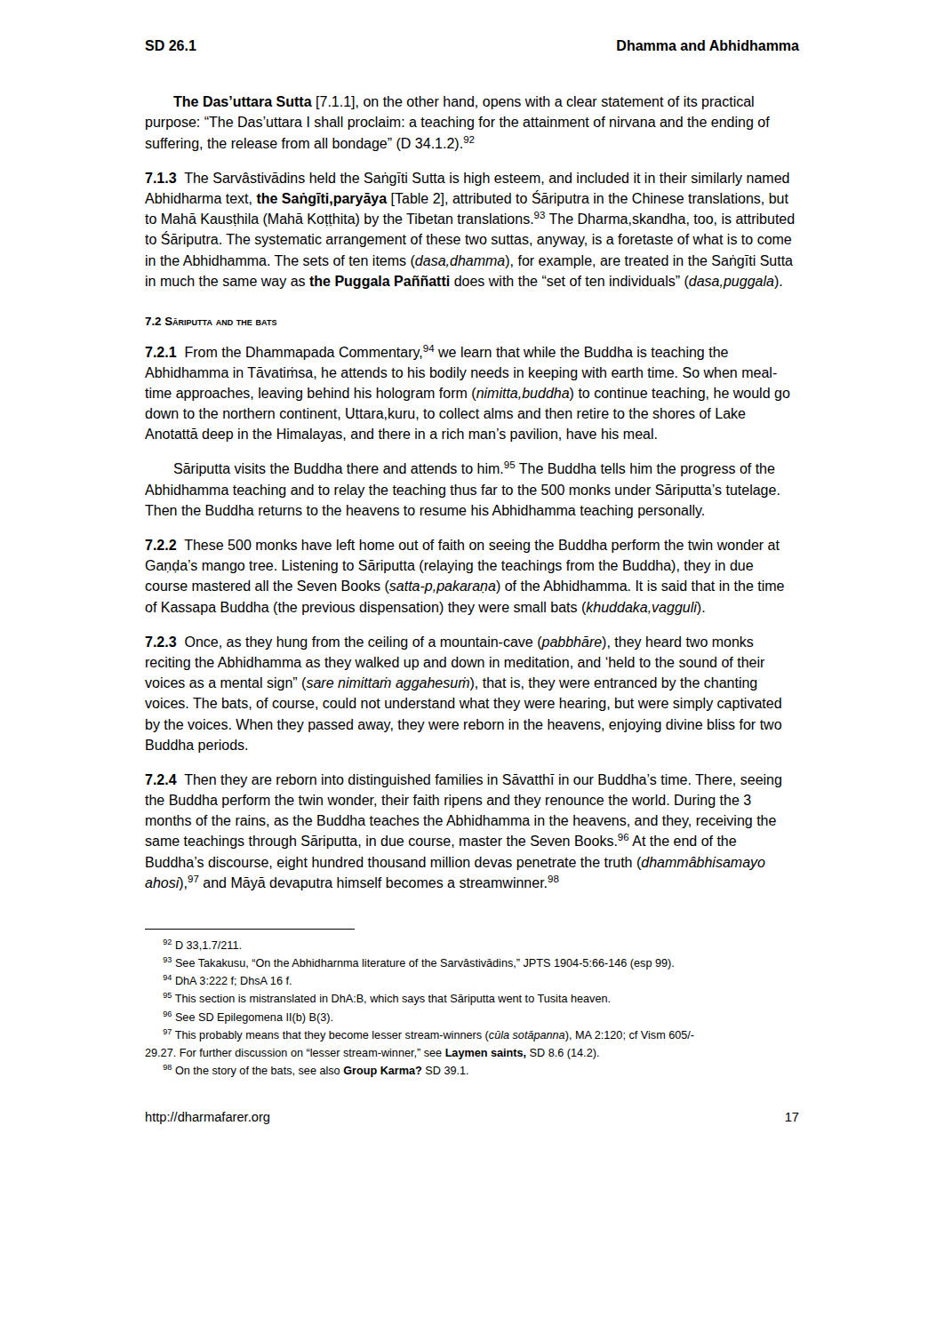SD 26.1
Dhamma and Abhidhamma
The Das’uttara Sutta [7.1.1], on the other hand, opens with a clear statement of its practical purpose: “The Das’uttara I shall proclaim: a teaching for the attainment of nirvana and the ending of suffering, the release from all bondage” (D 34.1.2).92
7.1.3 The Sarvâstivādins held the Saṅgīti Sutta is high esteem, and included it in their similarly named Abhidharma text, the Saṅgīti,paryāya [Table 2], attributed to Śāriputra in the Chinese translations, but to Mahā Kausṭhila (Mahā Koṭṭhita) by the Tibetan translations.93 The Dharma,skandha, too, is attributed to Śāriputra. The systematic arrangement of these two suttas, anyway, is a foretaste of what is to come in the Abhidhamma. The sets of ten items (dasa,dhamma), for example, are treated in the Saṅgīti Sutta in much the same way as the Puggala Paññatti does with the “set of ten individuals” (dasa,puggala).
7.2 Sāriputta and the bats
7.2.1 From the Dhammapada Commentary,94 we learn that while the Buddha is teaching the Abhidhamma in Tāvatiṁsa, he attends to his bodily needs in keeping with earth time. So when meal-time approaches, leaving behind his hologram form (nimitta,buddha) to continue teaching, he would go down to the northern continent, Uttara,kuru, to collect alms and then retire to the shores of Lake Anotattā deep in the Himalayas, and there in a rich man’s pavilion, have his meal.
Sāriputta visits the Buddha there and attends to him.95 The Buddha tells him the progress of the Abhidhamma teaching and to relay the teaching thus far to the 500 monks under Sāriputta’s tutelage. Then the Buddha returns to the heavens to resume his Abhidhamma teaching personally.
7.2.2 These 500 monks have left home out of faith on seeing the Buddha perform the twin wonder at Gaṇḍa’s mango tree. Listening to Sāriputta (relaying the teachings from the Buddha), they in due course mastered all the Seven Books (satta-p,pakaraṇa) of the Abhidhamma. It is said that in the time of Kassapa Buddha (the previous dispensation) they were small bats (khuddaka,vagguli).
7.2.3 Once, as they hung from the ceiling of a mountain-cave (pabbhāre), they heard two monks reciting the Abhidhamma as they walked up and down in meditation, and ‘held to the sound of their voices as a mental sign” (sare nimittaṁ aggahesuṁ), that is, they were entranced by the chanting voices. The bats, of course, could not understand what they were hearing, but were simply captivated by the voices. When they passed away, they were reborn in the heavens, enjoying divine bliss for two Buddha periods.
7.2.4 Then they are reborn into distinguished families in Sāvatthī in our Buddha’s time. There, seeing the Buddha perform the twin wonder, their faith ripens and they renounce the world. During the 3 months of the rains, as the Buddha teaches the Abhidhamma in the heavens, and they, receiving the same teachings through Sāriputta, in due course, master the Seven Books.96 At the end of the Buddha’s discourse, eight hundred thousand million devas penetrate the truth (dhammâbhisamayo ahosi),97 and Māyā devaputra himself becomes a streamwinner.98
92 D 33,1.7/211.
93 See Takakusu, “On the Abhidharnma literature of the Sarvâstivādins,” JPTS 1904-5:66-146 (esp 99).
94 DhA 3:222 f; DhsA 16 f.
95 This section is mistranslated in DhA:B, which says that Sāriputta went to Tusita heaven.
96 See SD Epilegomena II(b) B(3).
97 This probably means that they become lesser stream-winners (cūla sotāpanna), MA 2:120; cf Vism 605/-
29.27. For further discussion on “lesser stream-winner,” see Laymen saints, SD 8.6 (14.2).
98 On the story of the bats, see also Group Karma? SD 39.1.
http://dharmafarer.org
17